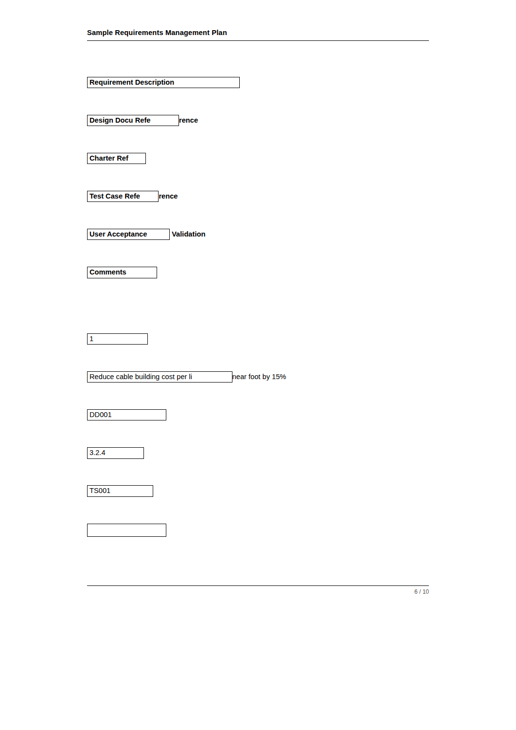Sample Requirements Management Plan
Requirement Description
Design Docu Refe rence
Charter Ref
Test Case Refe rence
User Acceptance Validation
Comments
1
Reduce cable building cost per li near foot by 15%
DD001
3.2.4
TS001
6 / 10